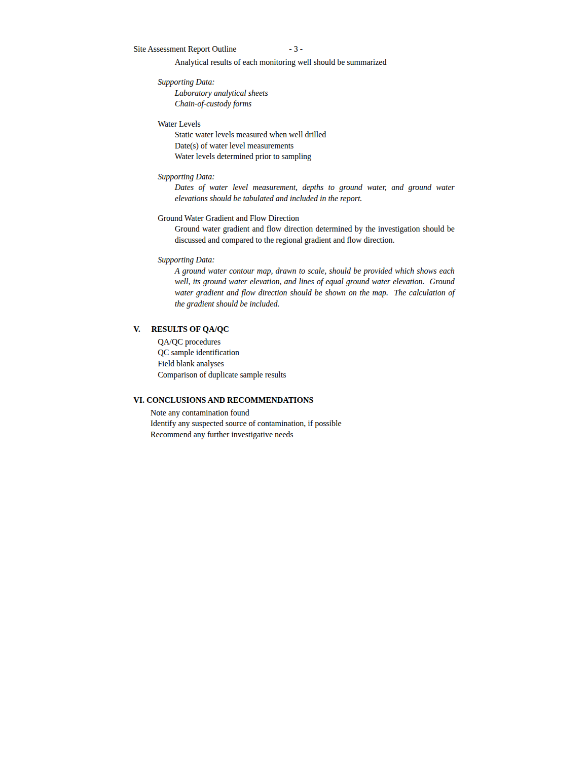Site Assessment Report Outline - 3 -
Analytical results of each monitoring well should be summarized
Supporting Data:
Laboratory analytical sheets Chain-of-custody forms
Water Levels
Static water levels measured when well drilled
Date(s) of water level measurements
Water levels determined prior to sampling
Supporting Data:
Dates of water level measurement, depths to ground water, and ground water elevations should be tabulated and included in the report.
Ground Water Gradient and Flow Direction
Ground water gradient and flow direction determined by the investigation should be discussed and compared to the regional gradient and flow direction.
Supporting Data:
A ground water contour map, drawn to scale, should be provided which shows each well, its ground water elevation, and lines of equal ground water elevation. Ground water gradient and flow direction should be shown on the map. The calculation of the gradient should be included.
V. RESULTS OF QA/QC
QA/QC procedures
QC sample identification
Field blank analyses
Comparison of duplicate sample results
VI. CONCLUSIONS AND RECOMMENDATIONS
Note any contamination found
Identify any suspected source of contamination, if possible
Recommend any further investigative needs